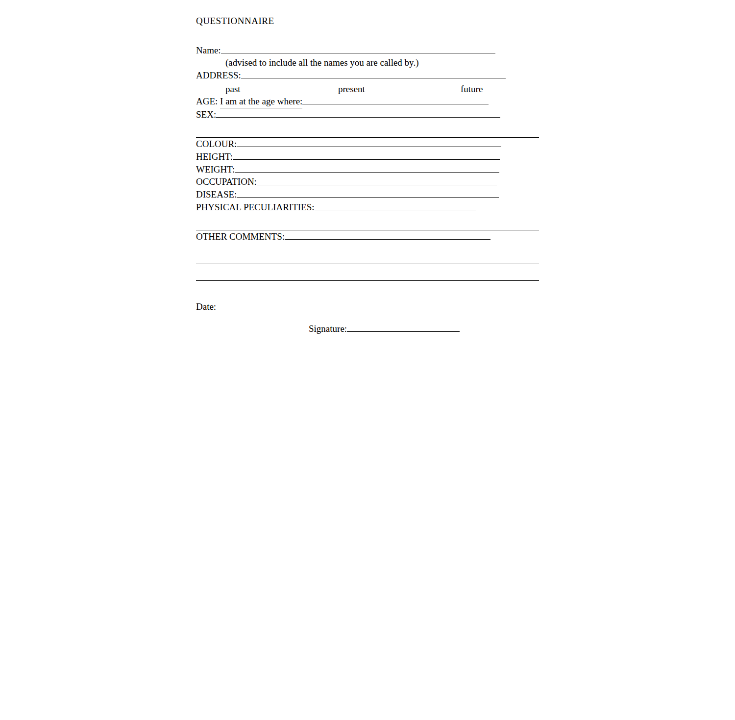QUESTIONNAIRE
Name:
(advised to include all the names you are called by.)
ADDRESS:
past present future
AGE: I am at the age where:
SEX:
COLOUR:
HEIGHT:
WEIGHT:
OCCUPATION:
DISEASE:
PHYSICAL PECULIARITIES:
OTHER COMMENTS:
Date:
Signature: